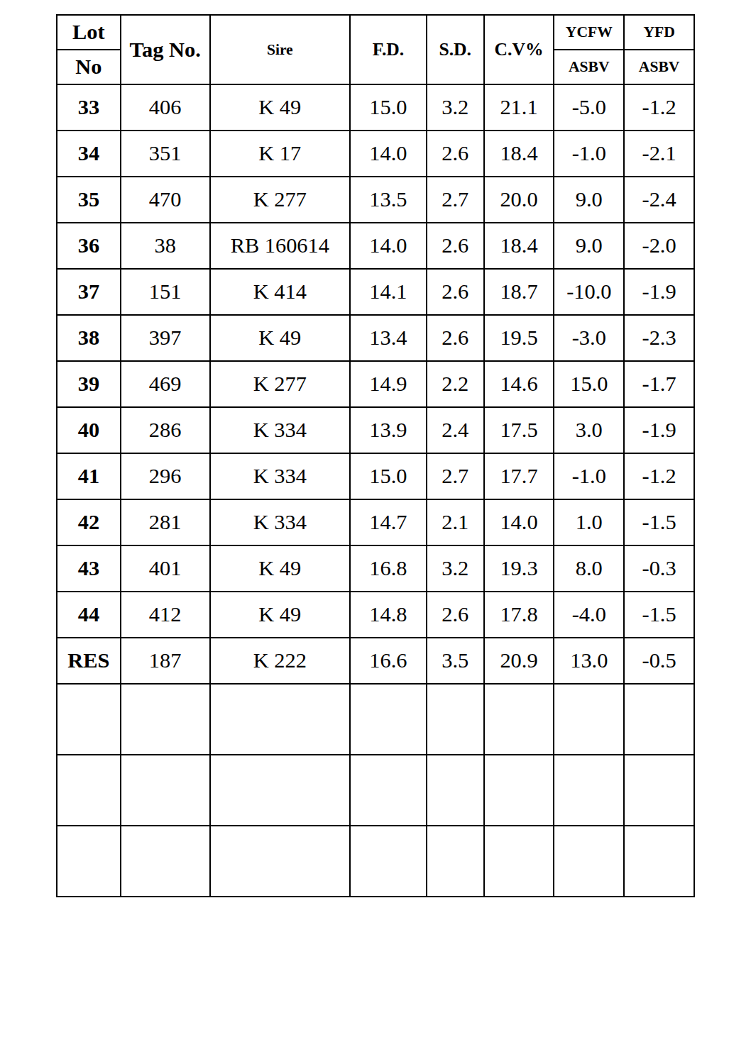| Lot | Tag No. | Sire | F.D. | S.D. | C.V% | YCFW | YFD |
| --- | --- | --- | --- | --- | --- | --- | --- |
| No | ASBV | ASBV |
| 33 | 406 | K 49 | 15.0 | 3.2 | 21.1 | -5.0 | -1.2 |
| 34 | 351 | K 17 | 14.0 | 2.6 | 18.4 | -1.0 | -2.1 |
| 35 | 470 | K 277 | 13.5 | 2.7 | 20.0 | 9.0 | -2.4 |
| 36 | 38 | RB 160614 | 14.0 | 2.6 | 18.4 | 9.0 | -2.0 |
| 37 | 151 | K 414 | 14.1 | 2.6 | 18.7 | -10.0 | -1.9 |
| 38 | 397 | K 49 | 13.4 | 2.6 | 19.5 | -3.0 | -2.3 |
| 39 | 469 | K 277 | 14.9 | 2.2 | 14.6 | 15.0 | -1.7 |
| 40 | 286 | K 334 | 13.9 | 2.4 | 17.5 | 3.0 | -1.9 |
| 41 | 296 | K 334 | 15.0 | 2.7 | 17.7 | -1.0 | -1.2 |
| 42 | 281 | K 334 | 14.7 | 2.1 | 14.0 | 1.0 | -1.5 |
| 43 | 401 | K 49 | 16.8 | 3.2 | 19.3 | 8.0 | -0.3 |
| 44 | 412 | K 49 | 14.8 | 2.6 | 17.8 | -4.0 | -1.5 |
| RES | 187 | K 222 | 16.6 | 3.5 | 20.9 | 13.0 | -0.5 |